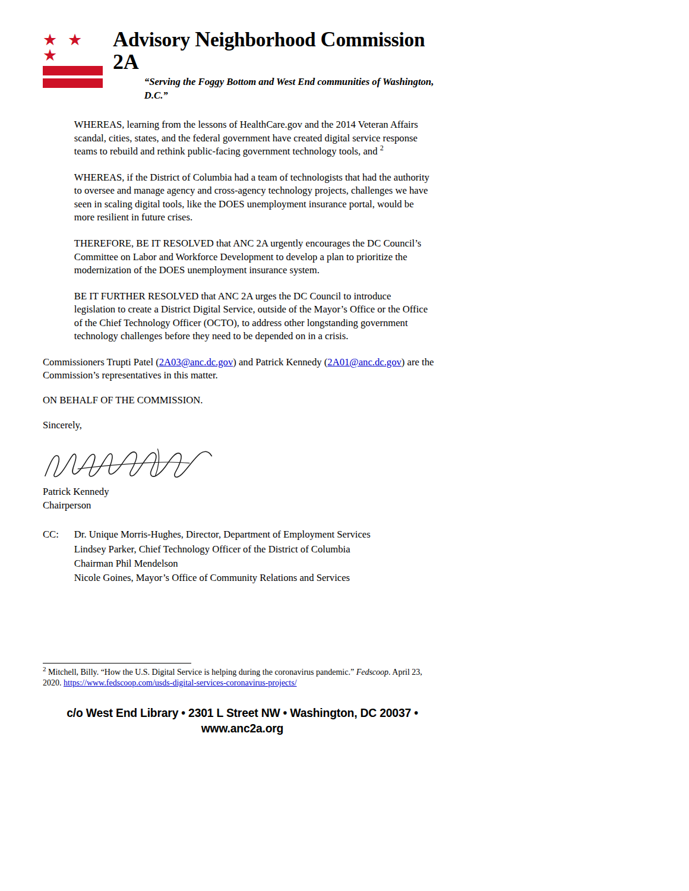★ ★ ★
Advisory Neighborhood Commission 2A
“Serving the Foggy Bottom and West End communities of Washington, D.C.”
WHEREAS, learning from the lessons of HealthCare.gov and the 2014 Veteran Affairs scandal, cities, states, and the federal government have created digital service response teams to rebuild and rethink public-facing government technology tools, and 2
WHEREAS, if the District of Columbia had a team of technologists that had the authority to oversee and manage agency and cross-agency technology projects, challenges we have seen in scaling digital tools, like the DOES unemployment insurance portal, would be more resilient in future crises.
THEREFORE, BE IT RESOLVED that ANC 2A urgently encourages the DC Council’s Committee on Labor and Workforce Development to develop a plan to prioritize the modernization of the DOES unemployment insurance system.
BE IT FURTHER RESOLVED that ANC 2A urges the DC Council to introduce legislation to create a District Digital Service, outside of the Mayor’s Office or the Office of the Chief Technology Officer (OCTO), to address other longstanding government technology challenges before they need to be depended on in a crisis.
Commissioners Trupti Patel (2A03@anc.dc.gov) and Patrick Kennedy (2A01@anc.dc.gov) are the Commission’s representatives in this matter.
ON BEHALF OF THE COMMISSION.
Sincerely,
Patrick Kennedy
Chairperson
| CC: | Dr. Unique Morris-Hughes, Director, Department of Employment Services |
| | Lindsey Parker, Chief Technology Officer of the District of Columbia |
| | Chairman Phil Mendelson |
| | Nicole Goines, Mayor’s Office of Community Relations and Services |
2 Mitchell, Billy. “How the U.S. Digital Service is helping during the coronavirus pandemic.” Fedscoop. April 23, 2020. https://www.fedscoop.com/usds-digital-services-coronavirus-projects/
c/o West End Library • 2301 L Street NW • Washington, DC 20037 • www.anc2a.org